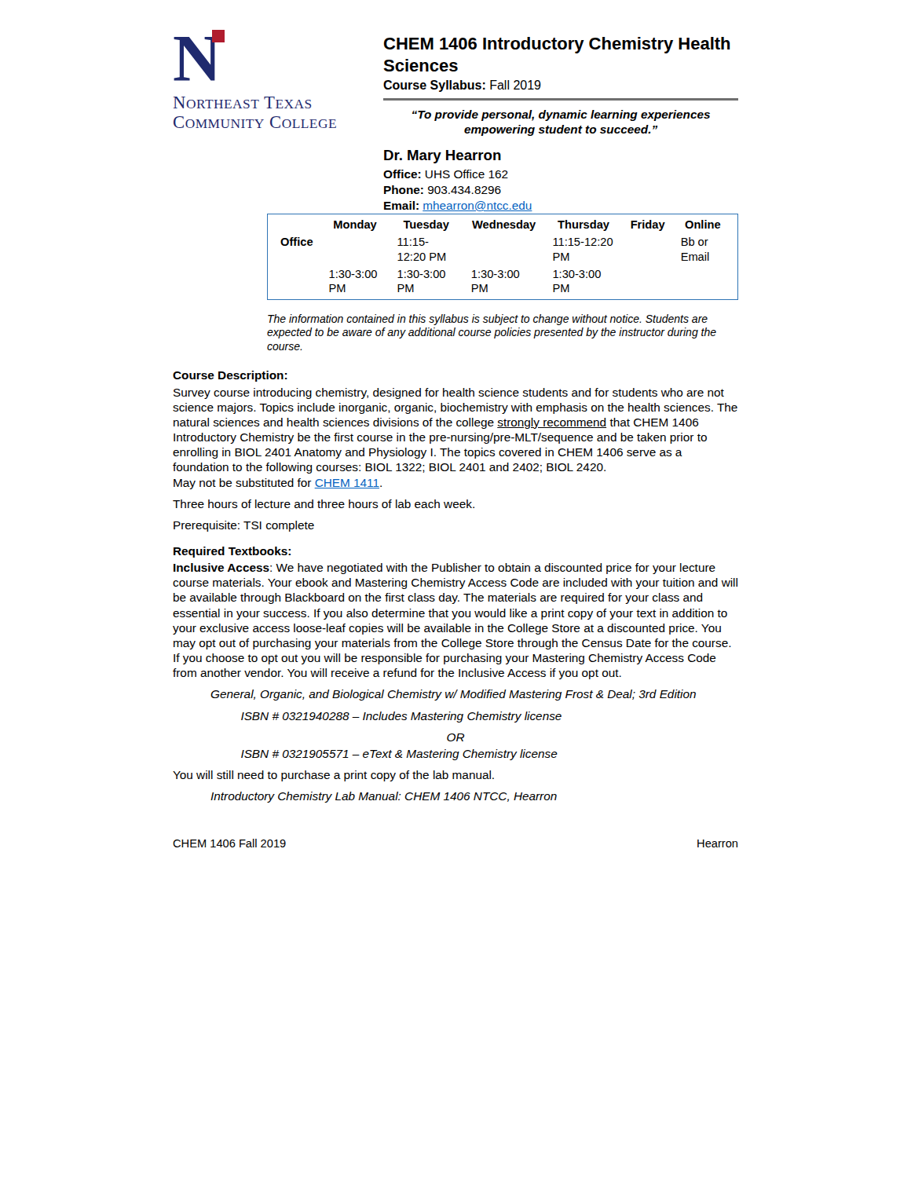N
NORTHEAST TEXAS
COMMUNITY COLLEGE
CHEM 1406 Introductory Chemistry Health Sciences
Course Syllabus: Fall 2019
“To provide personal, dynamic learning experiences empowering student to succeed.”
Dr. Mary Hearron
Office: UHS Office 162
Phone: 903.434.8296
Email: mhearron@ntcc.edu
| | Monday | Tuesday | Wednesday | Thursday | Friday | Online |
| --- | --- | --- | --- | --- | --- | --- |
| Office | | 11:15-12:20 PM | | 11:15-12:20 PM | | Bb or Email |
| 1:30-3:00 PM | 1:30-3:00 PM | 1:30-3:00 PM | 1:30-3:00 PM | | |
The information contained in this syllabus is subject to change without notice. Students are expected to be aware of any additional course policies presented by the instructor during the course.
Course Description:
Survey course introducing chemistry, designed for health science students and for students who are not science majors. Topics include inorganic, organic, biochemistry with emphasis on the health sciences. The natural sciences and health sciences divisions of the college strongly recommend that CHEM 1406 Introductory Chemistry be the first course in the pre-nursing/pre-MLT/sequence and be taken prior to enrolling in BIOL 2401 Anatomy and Physiology I. The topics covered in CHEM 1406 serve as a foundation to the following courses: BIOL 1322; BIOL 2401 and 2402; BIOL 2420.
May not be substituted for CHEM 1411.
Three hours of lecture and three hours of lab each week.
Prerequisite: TSI complete
Required Textbooks:
Inclusive Access: We have negotiated with the Publisher to obtain a discounted price for your lecture course materials. Your ebook and Mastering Chemistry Access Code are included with your tuition and will be available through Blackboard on the first class day. The materials are required for your class and essential in your success. If you also determine that you would like a print copy of your text in addition to your exclusive access loose-leaf copies will be available in the College Store at a discounted price. You may opt out of purchasing your materials from the College Store through the Census Date for the course. If you choose to opt out you will be responsible for purchasing your Mastering Chemistry Access Code from another vendor. You will receive a refund for the Inclusive Access if you opt out.
General, Organic, and Biological Chemistry w/ Modified Mastering Frost & Deal; 3rd Edition
ISBN # 0321940288 – Includes Mastering Chemistry license
OR
ISBN # 0321905571 – eText & Mastering Chemistry license
You will still need to purchase a print copy of the lab manual.
Introductory Chemistry Lab Manual: CHEM 1406 NTCC, Hearron
CHEM 1406 Fall 2019 Hearron